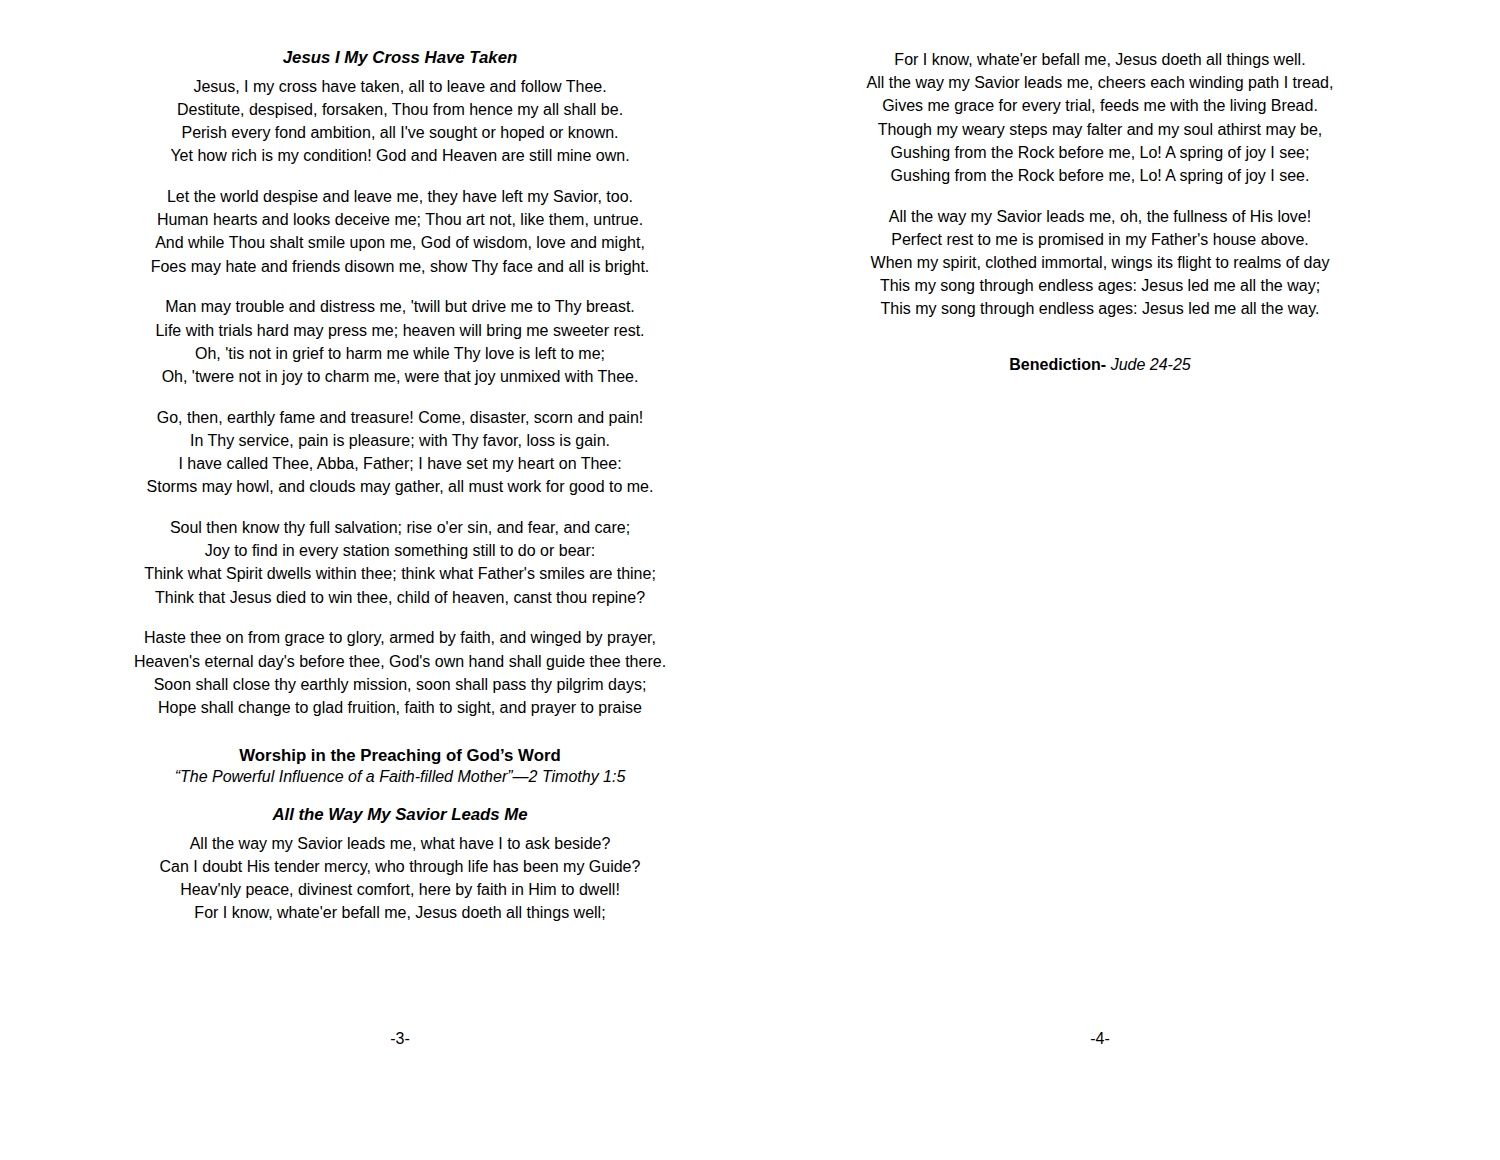Jesus I My Cross Have Taken
Jesus, I my cross have taken, all to leave and follow Thee.
Destitute, despised, forsaken, Thou from hence my all shall be.
Perish every fond ambition, all I've sought or hoped or known.
Yet how rich is my condition! God and Heaven are still mine own.
Let the world despise and leave me, they have left my Savior, too.
Human hearts and looks deceive me; Thou art not, like them, untrue.
And while Thou shalt smile upon me, God of wisdom, love and might,
Foes may hate and friends disown me, show Thy face and all is bright.
Man may trouble and distress me, 'twill but drive me to Thy breast.
Life with trials hard may press me; heaven will bring me sweeter rest.
Oh, 'tis not in grief to harm me while Thy love is left to me;
Oh, 'twere not in joy to charm me, were that joy unmixed with Thee.
Go, then, earthly fame and treasure! Come, disaster, scorn and pain!
In Thy service, pain is pleasure; with Thy favor, loss is gain.
I have called Thee, Abba, Father; I have set my heart on Thee:
Storms may howl, and clouds may gather, all must work for good to me.
Soul then know thy full salvation; rise o'er sin, and fear, and care;
Joy to find in every station something still to do or bear:
Think what Spirit dwells within thee; think what Father's smiles are thine;
Think that Jesus died to win thee, child of heaven, canst thou repine?
Haste thee on from grace to glory, armed by faith, and winged by prayer,
Heaven's eternal day's before thee, God's own hand shall guide thee there.
Soon shall close thy earthly mission, soon shall pass thy pilgrim days;
Hope shall change to glad fruition, faith to sight, and prayer to praise
Worship in the Preaching of God’s Word
“The Powerful Influence of a Faith-filled Mother”—2 Timothy 1:5
All the Way My Savior Leads Me
All the way my Savior leads me, what have I to ask beside?
Can I doubt His tender mercy, who through life has been my Guide?
Heav'nly peace, divinest comfort, here by faith in Him to dwell!
For I know, whate'er befall me, Jesus doeth all things well;
-3-
For I know, whate'er befall me, Jesus doeth all things well.
All the way my Savior leads me, cheers each winding path I tread,
Gives me grace for every trial, feeds me with the living Bread.
Though my weary steps may falter and my soul athirst may be,
Gushing from the Rock before me, Lo! A spring of joy I see;
Gushing from the Rock before me, Lo! A spring of joy I see.
All the way my Savior leads me, oh, the fullness of His love!
Perfect rest to me is promised in my Father's house above.
When my spirit, clothed immortal, wings its flight to realms of day
This my song through endless ages: Jesus led me all the way;
This my song through endless ages: Jesus led me all the way.
Benediction- Jude 24-25
-4-